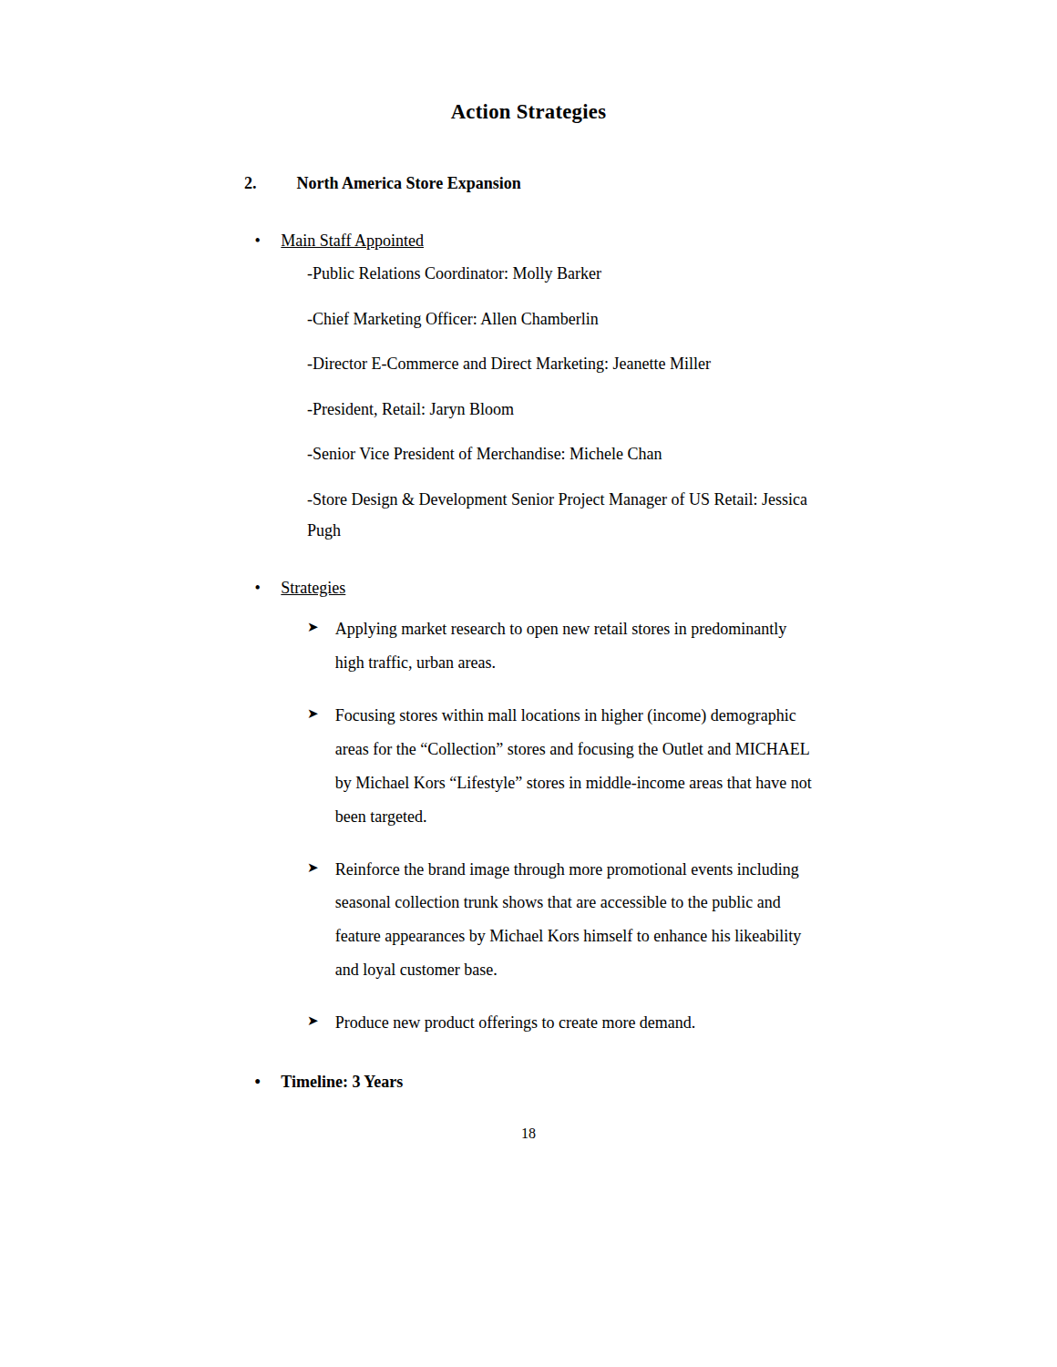Action Strategies
2. North America Store Expansion
Main Staff Appointed
-Public Relations Coordinator: Molly Barker
-Chief Marketing Officer: Allen Chamberlin
-Director E-Commerce and Direct Marketing: Jeanette Miller
-President, Retail: Jaryn Bloom
-Senior Vice President of Merchandise: Michele Chan
-Store Design & Development Senior Project Manager of US Retail: Jessica Pugh
Strategies
Applying market research to open new retail stores in predominantly high traffic, urban areas.
Focusing stores within mall locations in higher (income) demographic areas for the “Collection” stores and focusing the Outlet and MICHAEL by Michael Kors “Lifestyle” stores in middle-income areas that have not been targeted.
Reinforce the brand image through more promotional events including seasonal collection trunk shows that are accessible to the public and feature appearances by Michael Kors himself to enhance his likeability and loyal customer base.
Produce new product offerings to create more demand.
Timeline: 3 Years
18